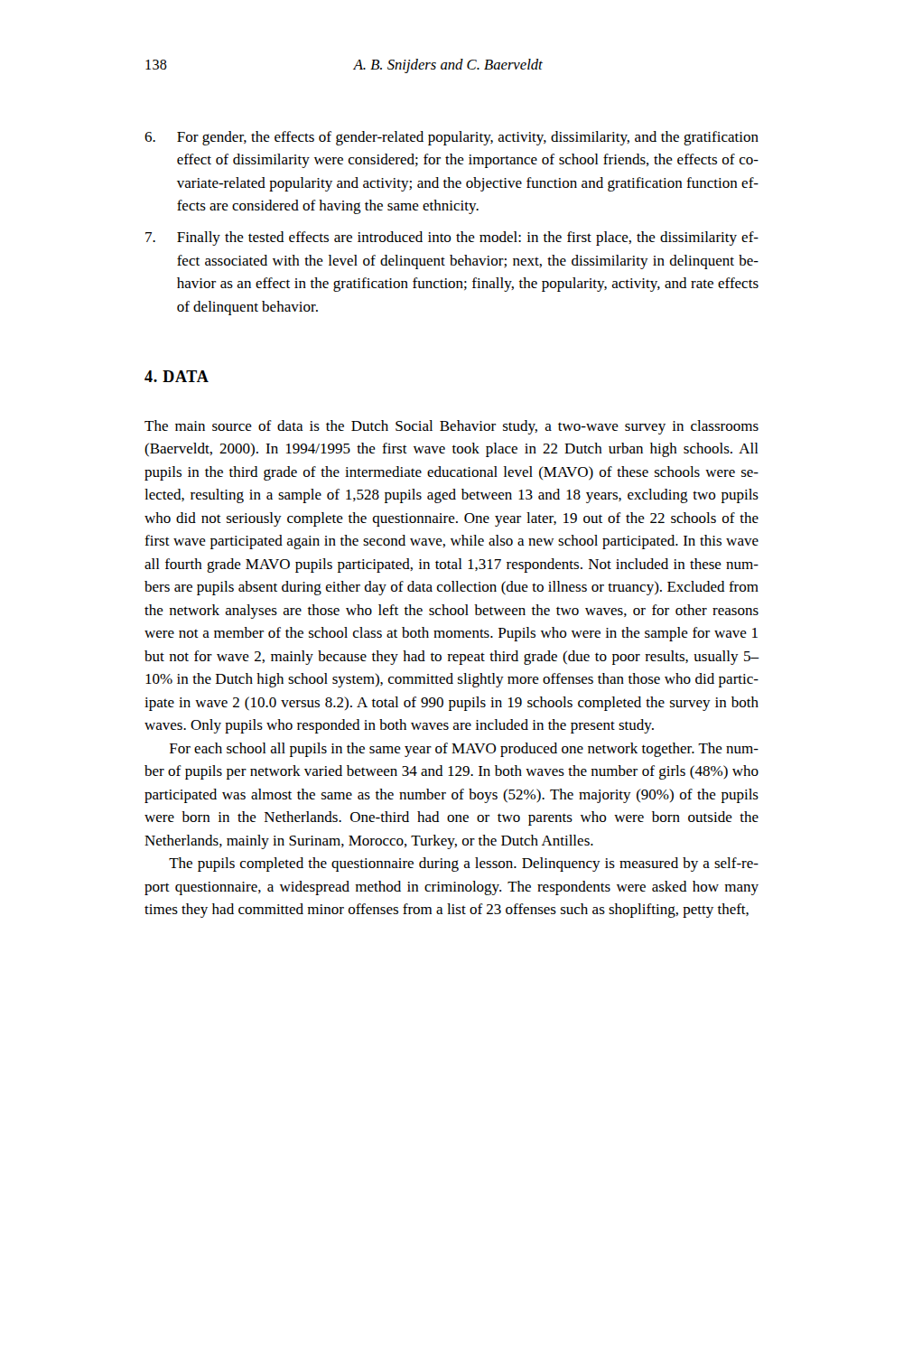138 A. B. Snijders and C. Baerveldt
6. For gender, the effects of gender-related popularity, activity, dissimilarity, and the gratification effect of dissimilarity were considered; for the importance of school friends, the effects of covariate-related popularity and activity; and the objective function and gratification function effects are considered of having the same ethnicity.
7. Finally the tested effects are introduced into the model: in the first place, the dissimilarity effect associated with the level of delinquent behavior; next, the dissimilarity in delinquent behavior as an effect in the gratification function; finally, the popularity, activity, and rate effects of delinquent behavior.
4. DATA
The main source of data is the Dutch Social Behavior study, a two-wave survey in classrooms (Baerveldt, 2000). In 1994/1995 the first wave took place in 22 Dutch urban high schools. All pupils in the third grade of the intermediate educational level (MAVO) of these schools were selected, resulting in a sample of 1,528 pupils aged between 13 and 18 years, excluding two pupils who did not seriously complete the questionnaire. One year later, 19 out of the 22 schools of the first wave participated again in the second wave, while also a new school participated. In this wave all fourth grade MAVO pupils participated, in total 1,317 respondents. Not included in these numbers are pupils absent during either day of data collection (due to illness or truancy). Excluded from the network analyses are those who left the school between the two waves, or for other reasons were not a member of the school class at both moments. Pupils who were in the sample for wave 1 but not for wave 2, mainly because they had to repeat third grade (due to poor results, usually 5–10% in the Dutch high school system), committed slightly more offenses than those who did participate in wave 2 (10.0 versus 8.2). A total of 990 pupils in 19 schools completed the survey in both waves. Only pupils who responded in both waves are included in the present study.
For each school all pupils in the same year of MAVO produced one network together. The number of pupils per network varied between 34 and 129. In both waves the number of girls (48%) who participated was almost the same as the number of boys (52%). The majority (90%) of the pupils were born in the Netherlands. One-third had one or two parents who were born outside the Netherlands, mainly in Surinam, Morocco, Turkey, or the Dutch Antilles.
The pupils completed the questionnaire during a lesson. Delinquency is measured by a self-report questionnaire, a widespread method in criminology. The respondents were asked how many times they had committed minor offenses from a list of 23 offenses such as shoplifting, petty theft,